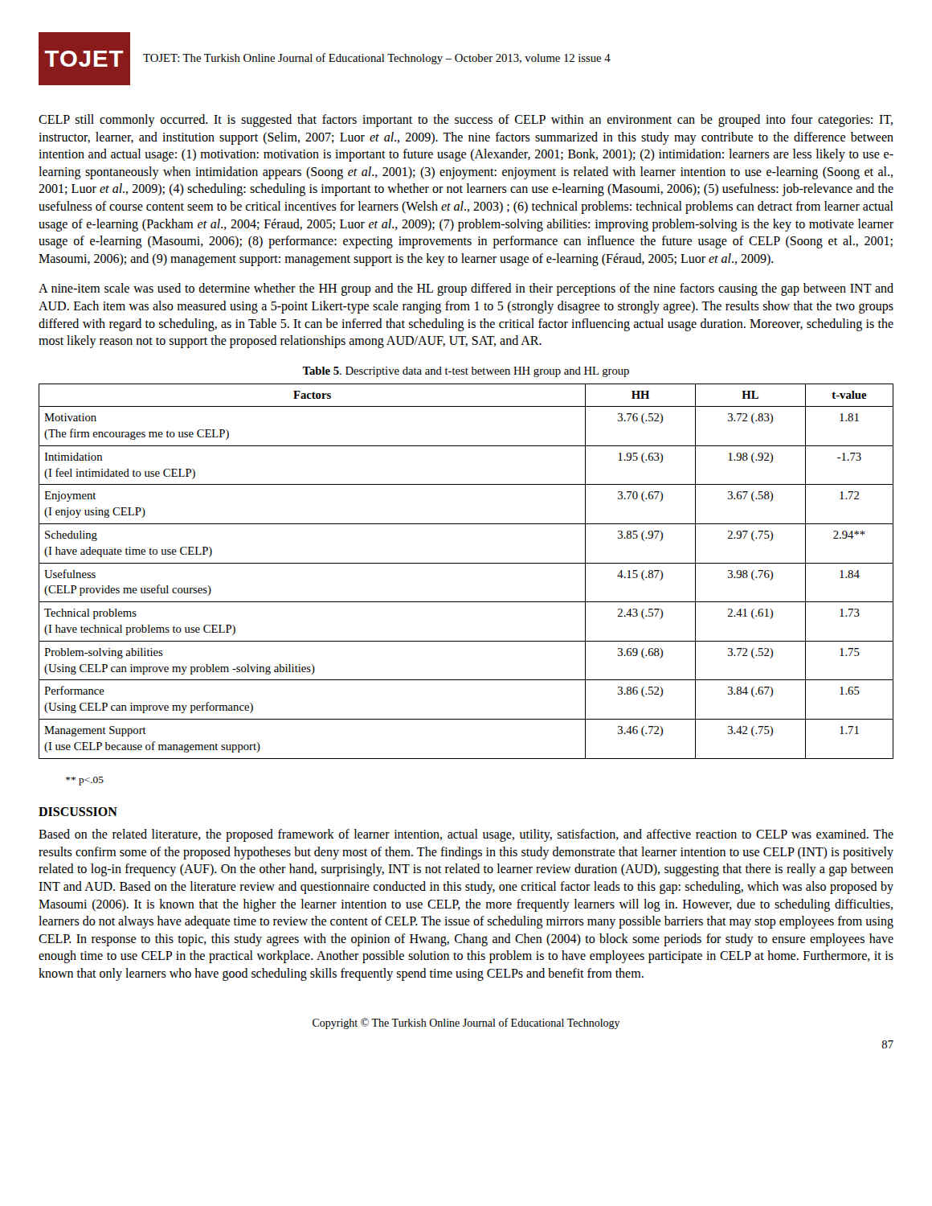TOJET
TOJET: The Turkish Online Journal of Educational Technology – October 2013, volume 12 issue 4
CELP still commonly occurred. It is suggested that factors important to the success of CELP within an environment can be grouped into four categories: IT, instructor, learner, and institution support (Selim, 2007; Luor et al., 2009). The nine factors summarized in this study may contribute to the difference between intention and actual usage: (1) motivation: motivation is important to future usage (Alexander, 2001; Bonk, 2001); (2) intimidation: learners are less likely to use e-learning spontaneously when intimidation appears (Soong et al., 2001); (3) enjoyment: enjoyment is related with learner intention to use e-learning (Soong et al., 2001; Luor et al., 2009); (4) scheduling: scheduling is important to whether or not learners can use e-learning (Masoumi, 2006); (5) usefulness: job-relevance and the usefulness of course content seem to be critical incentives for learners (Welsh et al., 2003) ; (6) technical problems: technical problems can detract from learner actual usage of e-learning (Packham et al., 2004; Féraud, 2005; Luor et al., 2009); (7) problem-solving abilities: improving problem-solving is the key to motivate learner usage of e-learning (Masoumi, 2006); (8) performance: expecting improvements in performance can influence the future usage of CELP (Soong et al., 2001; Masoumi, 2006); and (9) management support: management support is the key to learner usage of e-learning (Féraud, 2005; Luor et al., 2009).
A nine-item scale was used to determine whether the HH group and the HL group differed in their perceptions of the nine factors causing the gap between INT and AUD. Each item was also measured using a 5-point Likert-type scale ranging from 1 to 5 (strongly disagree to strongly agree). The results show that the two groups differed with regard to scheduling, as in Table 5. It can be inferred that scheduling is the critical factor influencing actual usage duration. Moreover, scheduling is the most likely reason not to support the proposed relationships among AUD/AUF, UT, SAT, and AR.
Table 5. Descriptive data and t-test between HH group and HL group
| Factors | HH | HL | t-value |
| --- | --- | --- | --- |
| Motivation (The firm encourages me to use CELP) | 3.76 (.52) | 3.72 (.83) | 1.81 |
| Intimidation (I feel intimidated to use CELP) | 1.95 (.63) | 1.98 (.92) | -1.73 |
| Enjoyment (I enjoy using CELP) | 3.70 (.67) | 3.67 (.58) | 1.72 |
| Scheduling (I have adequate time to use CELP) | 3.85 (.97) | 2.97 (.75) | 2.94** |
| Usefulness (CELP provides me useful courses) | 4.15 (.87) | 3.98 (.76) | 1.84 |
| Technical problems (I have technical problems to use CELP) | 2.43 (.57) | 2.41 (.61) | 1.73 |
| Problem-solving abilities (Using CELP can improve my problem -solving abilities) | 3.69 (.68) | 3.72 (.52) | 1.75 |
| Performance (Using CELP can improve my performance) | 3.86 (.52) | 3.84 (.67) | 1.65 |
| Management Support (I use CELP because of management support) | 3.46 (.72) | 3.42 (.75) | 1.71 |
** p<.05
DISCUSSION
Based on the related literature, the proposed framework of learner intention, actual usage, utility, satisfaction, and affective reaction to CELP was examined. The results confirm some of the proposed hypotheses but deny most of them. The findings in this study demonstrate that learner intention to use CELP (INT) is positively related to log-in frequency (AUF). On the other hand, surprisingly, INT is not related to learner review duration (AUD), suggesting that there is really a gap between INT and AUD. Based on the literature review and questionnaire conducted in this study, one critical factor leads to this gap: scheduling, which was also proposed by Masoumi (2006). It is known that the higher the learner intention to use CELP, the more frequently learners will log in. However, due to scheduling difficulties, learners do not always have adequate time to review the content of CELP. The issue of scheduling mirrors many possible barriers that may stop employees from using CELP. In response to this topic, this study agrees with the opinion of Hwang, Chang and Chen (2004) to block some periods for study to ensure employees have enough time to use CELP in the practical workplace. Another possible solution to this problem is to have employees participate in CELP at home. Furthermore, it is known that only learners who have good scheduling skills frequently spend time using CELPs and benefit from them.
Copyright © The Turkish Online Journal of Educational Technology
87